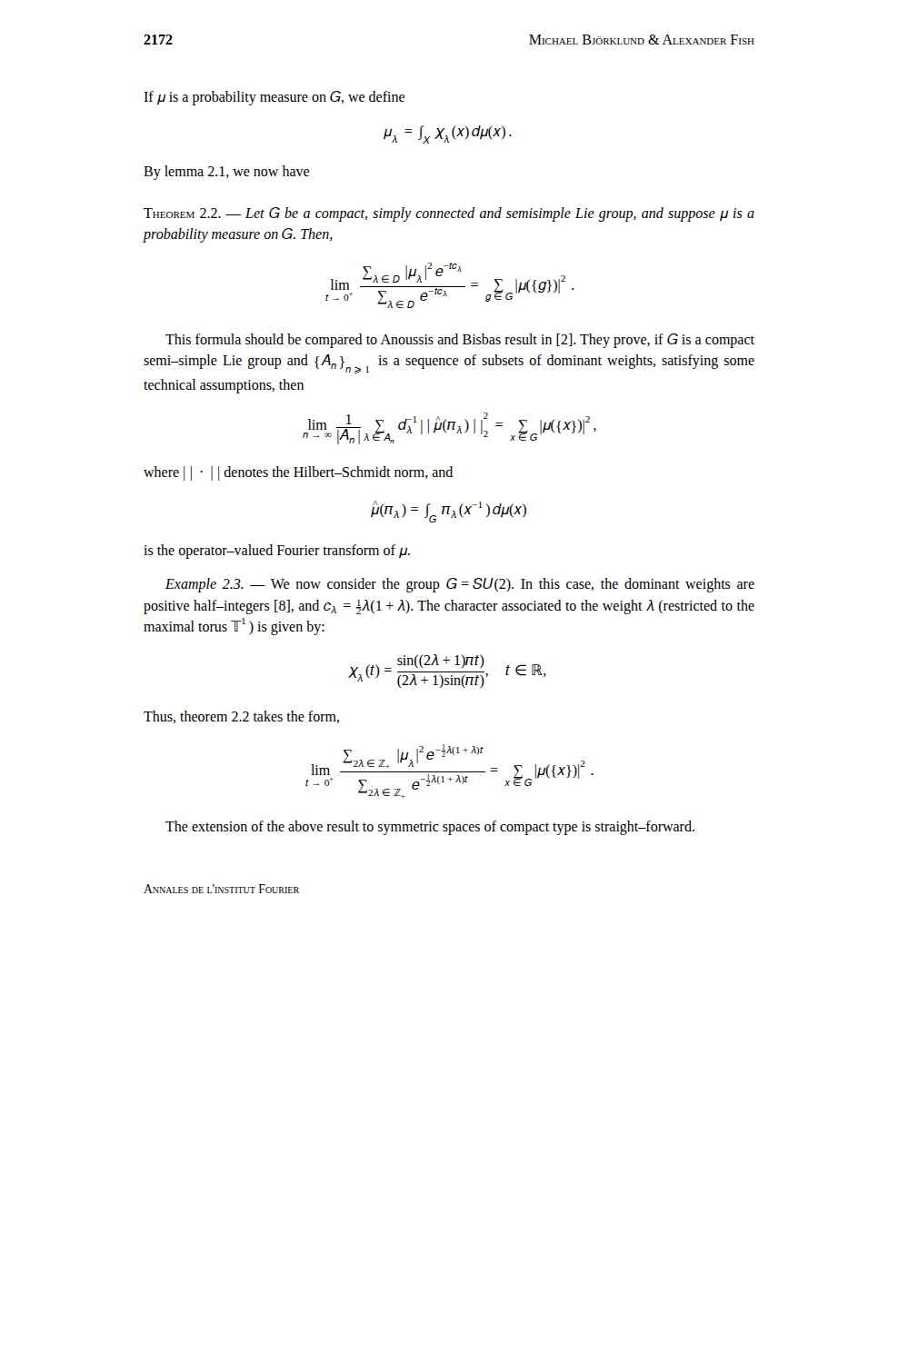2172 Michael Björklund & Alexander Fish
If μ is a probability measure on G, we define
μλ = ∫X χλ (x) dμ(x) .
By lemma 2.1, we now have
Theorem 2.2. — Let G be a compact, simply connected and semisimple Lie group, and suppose μ is a probability measure on G. Then,
lim t→0+ ∑λ∈D |μλ|2 e−tcλ ∑λ∈D e−tcλ = ∑g∈G |μ({g})|2 .
This formula should be compared to Anoussis and Bisbas result in [2]. They prove, if G is a compact semi–simple Lie group and {An}n⩾1 is a sequence of subsets of dominant weights, satisfying some technical assumptions, then
lim n→∞ 1 |An| ∑λ∈An dλ−1 ||μ^(πλ)|| 22 = ∑x∈G |μ({x})|2 ,
where ||·|| denotes the Hilbert–Schmidt norm, and
μ^ (πλ) = ∫G πλ (x−1) dμ(x)
is the operator–valued Fourier transform of μ.
Example 2.3. — We now consider the group G=SU(2). In this case, the dominant weights are positive half–integers [8], and cλ=12λ(1+λ). The character associated to the weight λ (restricted to the maximal torus 𝕋1) is given by:
χλ (t) = sin⁡((2λ+1)πt) (2λ+1)sin⁡(πt) , t∈ℝ ,
Thus, theorem 2.2 takes the form,
lim t→0+ ∑2λ∈ℤ+ |μλ|2 e−12λ(1+λ)t ∑2λ∈ℤ+ e−12λ(1+λ)t = ∑x∈G |μ({x})|2 .
The extension of the above result to symmetric spaces of compact type is straight–forward.
Annales de l'institut Fourier